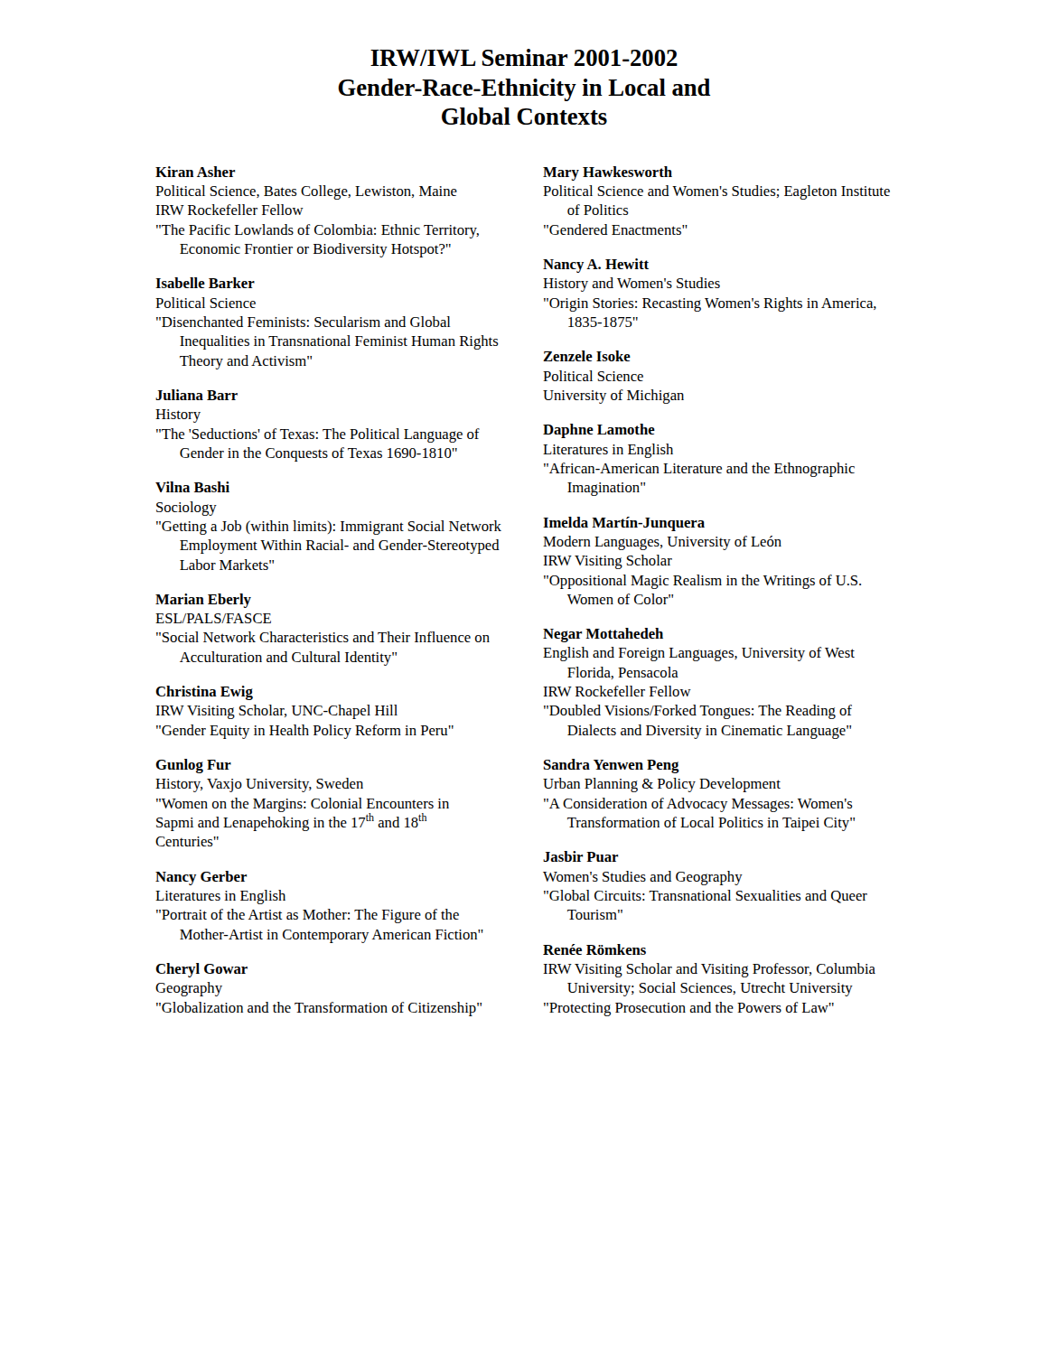IRW/IWL Seminar 2001-2002
Gender-Race-Ethnicity in Local and
Global Contexts
Kiran Asher
Political Science, Bates College, Lewiston, Maine
IRW Rockefeller Fellow
"The Pacific Lowlands of Colombia: Ethnic Territory, Economic Frontier or Biodiversity Hotspot?"
Isabelle Barker
Political Science
"Disenchanted Feminists: Secularism and Global Inequalities in Transnational Feminist Human Rights Theory and Activism"
Juliana Barr
History
"The 'Seductions' of Texas: The Political Language of Gender in the Conquests of Texas 1690-1810"
Vilna Bashi
Sociology
"Getting a Job (within limits): Immigrant Social Network Employment Within Racial- and Gender-Stereotyped Labor Markets"
Marian Eberly
ESL/PALS/FASCE
"Social Network Characteristics and Their Influence on Acculturation and Cultural Identity"
Christina Ewig
IRW Visiting Scholar, UNC-Chapel Hill
"Gender Equity in Health Policy Reform in Peru"
Gunlog Fur
History, Vaxjo University, Sweden
"Women on the Margins: Colonial Encounters in
Sapmi and Lenapehoking in the 17th and 18th
Centuries"
Nancy Gerber
Literatures in English
"Portrait of the Artist as Mother: The Figure of the Mother-Artist in Contemporary American Fiction"
Cheryl Gowar
Geography
"Globalization and the Transformation of Citizenship"
Mary Hawkesworth
Political Science and Women's Studies; Eagleton Institute of Politics
"Gendered Enactments"
Nancy A. Hewitt
History and Women's Studies
"Origin Stories: Recasting Women's Rights in America, 1835-1875"
Zenzele Isoke
Political Science
University of Michigan
Daphne Lamothe
Literatures in English
"African-American Literature and the Ethnographic Imagination"
Imelda Martín-Junquera
Modern Languages, University of León
IRW Visiting Scholar
"Oppositional Magic Realism in the Writings of U.S. Women of Color"
Negar Mottahedeh
English and Foreign Languages, University of West Florida, Pensacola
IRW Rockefeller Fellow
"Doubled Visions/Forked Tongues: The Reading of Dialects and Diversity in Cinematic Language"
Sandra Yenwen Peng
Urban Planning & Policy Development
"A Consideration of Advocacy Messages: Women's Transformation of Local Politics in Taipei City"
Jasbir Puar
Women's Studies and Geography
"Global Circuits: Transnational Sexualities and Queer Tourism"
Renée Römkens
IRW Visiting Scholar and Visiting Professor, Columbia University; Social Sciences, Utrecht University
"Protecting Prosecution and the Powers of Law"